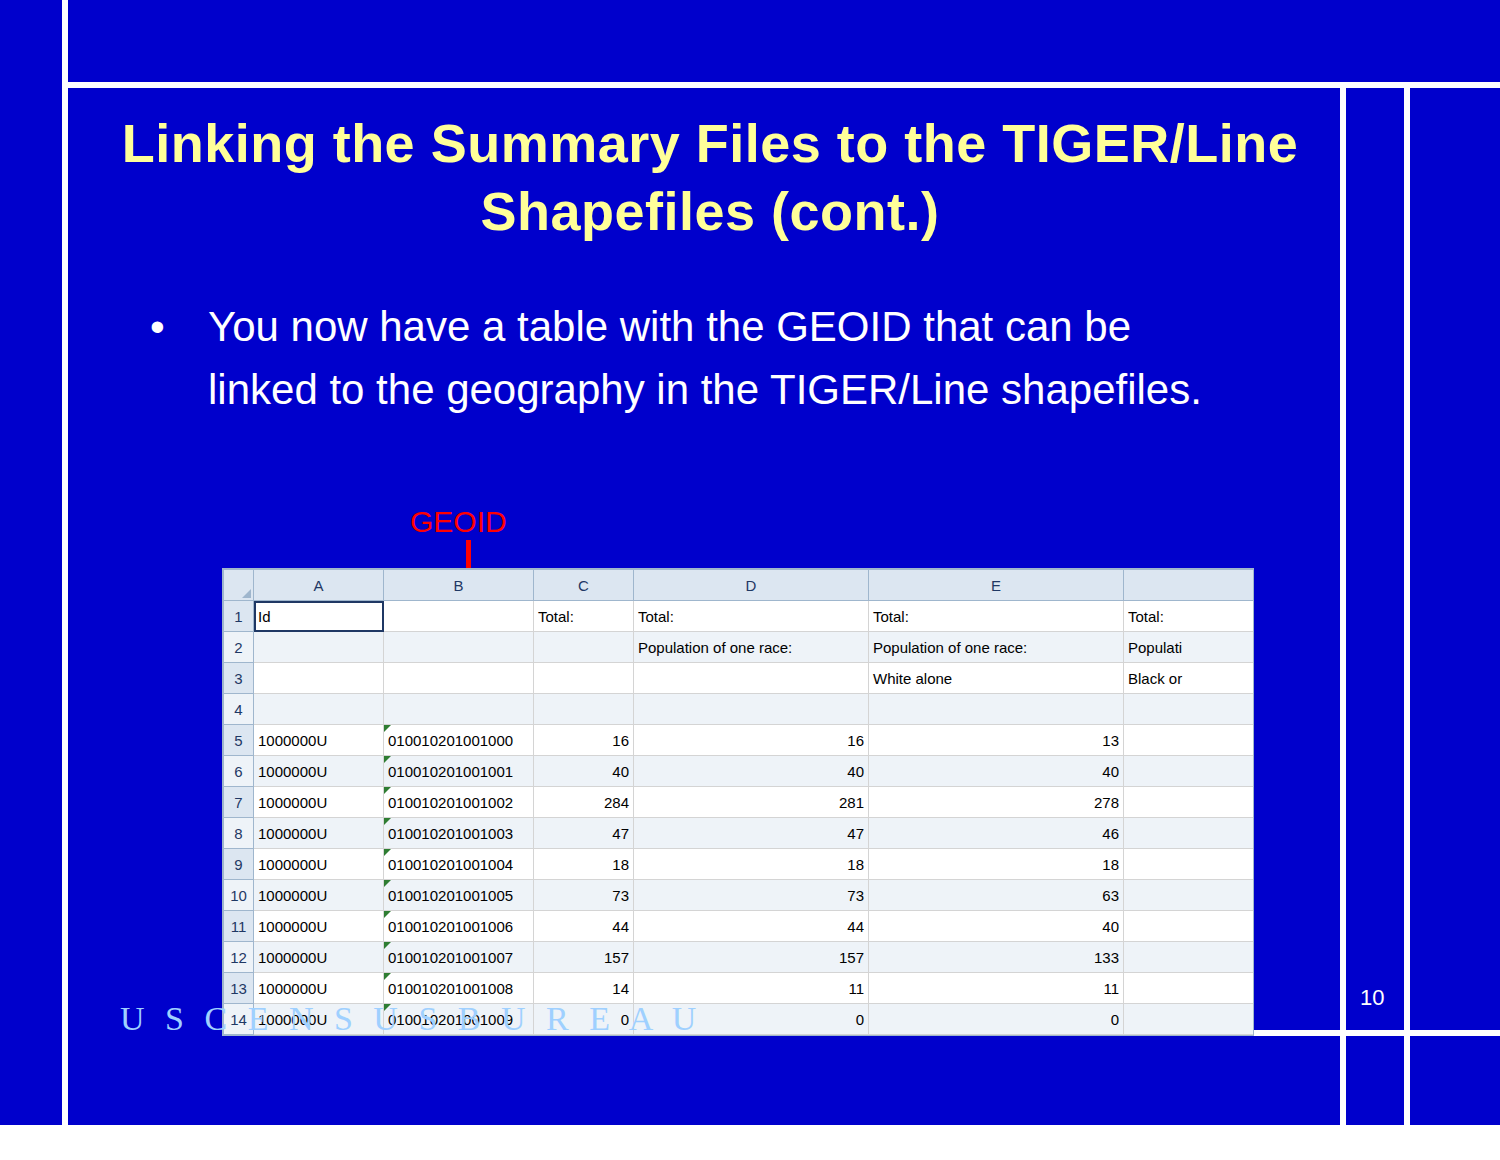Linking the Summary Files to the TIGER/Line Shapefiles (cont.)
• You now have a table with the GEOID that can be linked to the geography in the TIGER/Line shapefiles.
GEOID
| | A | B | C | D | E | |
| --- | --- | --- | --- | --- | --- | --- |
| 1 | Id | | Total: | Total: | Total: | Total: |
| 2 | | | | Population of one race: | Population of one race: | Populati |
| 3 | | | | | White alone | Black or |
| 4 | | | | | | |
| 5 | 1000000U | 010010201001000 | 16 | 16 | 13 | |
| 6 | 1000000U | 010010201001001 | 40 | 40 | 40 | |
| 7 | 1000000U | 010010201001002 | 284 | 281 | 278 | |
| 8 | 1000000U | 010010201001003 | 47 | 47 | 46 | |
| 9 | 1000000U | 010010201001004 | 18 | 18 | 18 | |
| 10 | 1000000U | 010010201001005 | 73 | 73 | 63 | |
| 11 | 1000000U | 010010201001006 | 44 | 44 | 40 | |
| 12 | 1000000U | 010010201001007 | 157 | 157 | 133 | |
| 13 | 1000000U | 010010201001008 | 14 | 11 | 11 | |
| 14 | 1000000U | 010010201001009 | 0 | 0 | 0 | |
10
U S C E N S U S B U R E A U